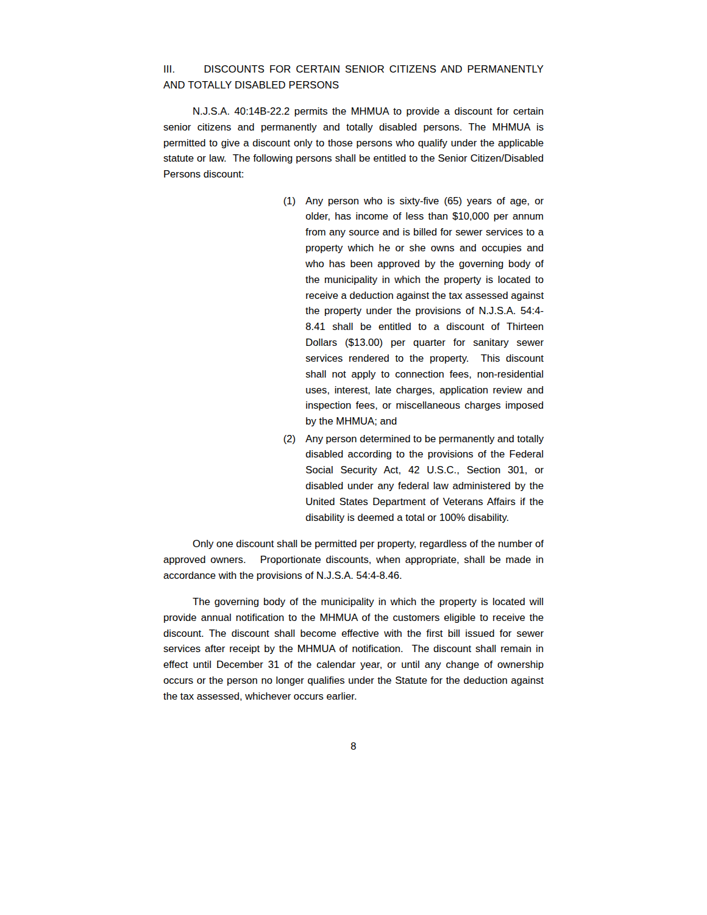III. DISCOUNTS FOR CERTAIN SENIOR CITIZENS AND PERMANENTLY AND TOTALLY DISABLED PERSONS
N.J.S.A. 40:14B-22.2 permits the MHMUA to provide a discount for certain senior citizens and permanently and totally disabled persons. The MHMUA is permitted to give a discount only to those persons who qualify under the applicable statute or law. The following persons shall be entitled to the Senior Citizen/Disabled Persons discount:
(1) Any person who is sixty-five (65) years of age, or older, has income of less than $10,000 per annum from any source and is billed for sewer services to a property which he or she owns and occupies and who has been approved by the governing body of the municipality in which the property is located to receive a deduction against the tax assessed against the property under the provisions of N.J.S.A. 54:4-8.41 shall be entitled to a discount of Thirteen Dollars ($13.00) per quarter for sanitary sewer services rendered to the property. This discount shall not apply to connection fees, non-residential uses, interest, late charges, application review and inspection fees, or miscellaneous charges imposed by the MHMUA; and
(2) Any person determined to be permanently and totally disabled according to the provisions of the Federal Social Security Act, 42 U.S.C., Section 301, or disabled under any federal law administered by the United States Department of Veterans Affairs if the disability is deemed a total or 100% disability.
Only one discount shall be permitted per property, regardless of the number of approved owners. Proportionate discounts, when appropriate, shall be made in accordance with the provisions of N.J.S.A. 54:4-8.46.
The governing body of the municipality in which the property is located will provide annual notification to the MHMUA of the customers eligible to receive the discount. The discount shall become effective with the first bill issued for sewer services after receipt by the MHMUA of notification. The discount shall remain in effect until December 31 of the calendar year, or until any change of ownership occurs or the person no longer qualifies under the Statute for the deduction against the tax assessed, whichever occurs earlier.
8